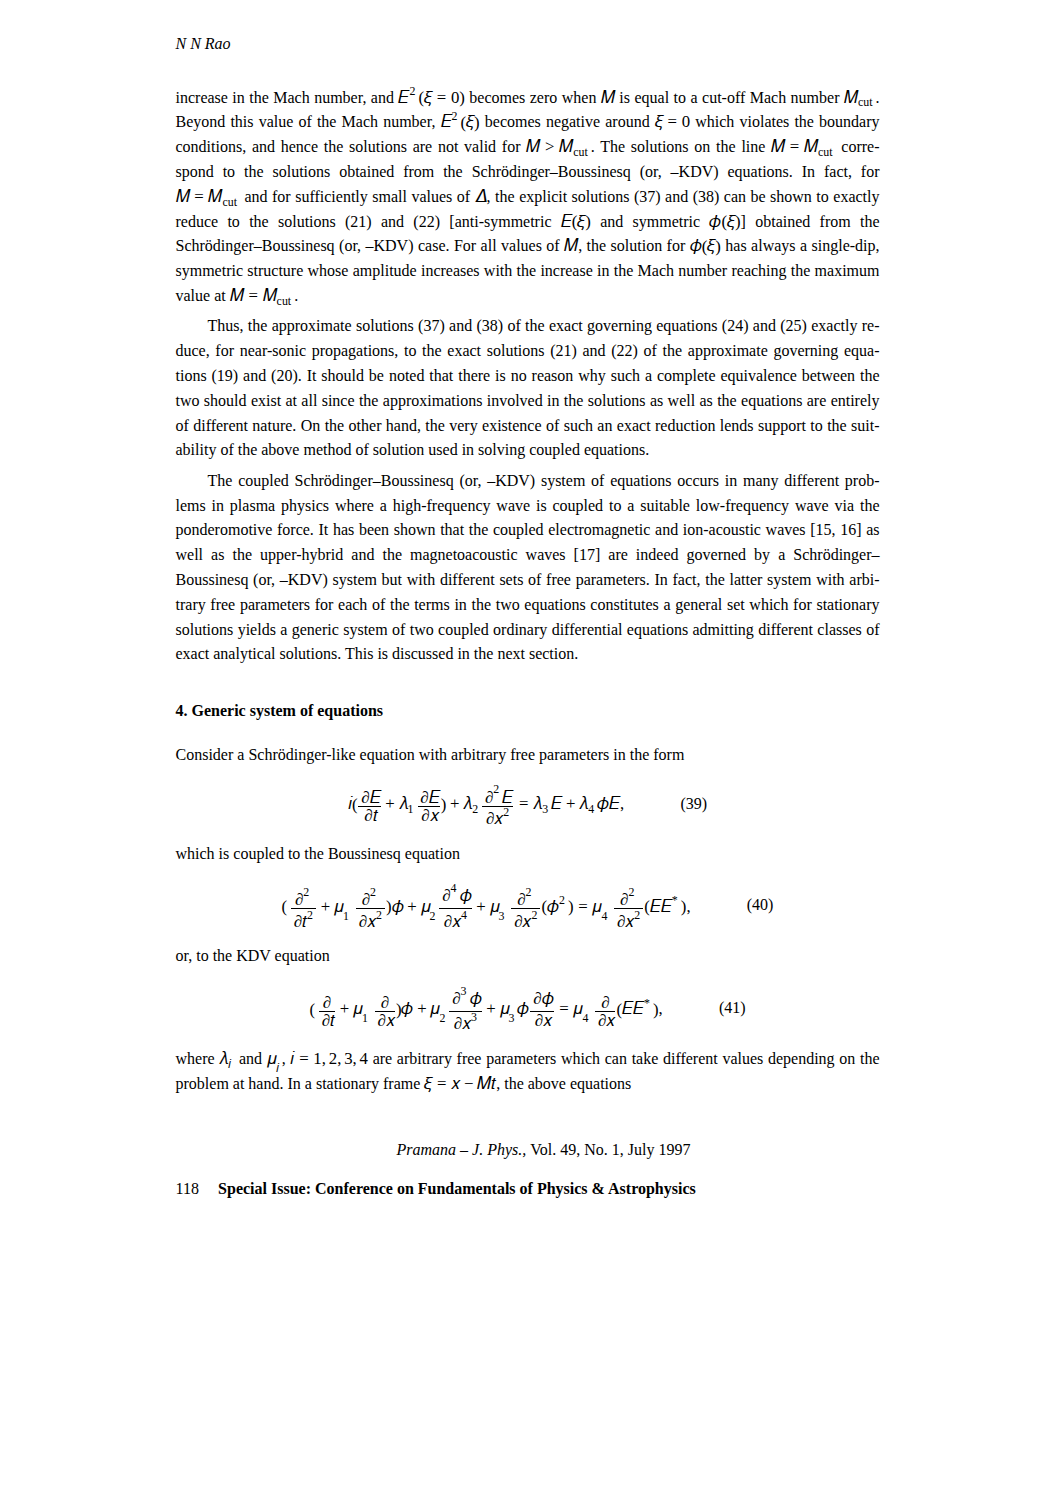N N Rao
increase in the Mach number, and E2(ξ=0) becomes zero when M is equal to a cut-off Mach number Mcut. Beyond this value of the Mach number, E2(ξ) becomes negative around ξ=0 which violates the boundary conditions, and hence the solutions are not valid for M>Mcut. The solutions on the line M=Mcut correspond to the solutions obtained from the Schrödinger–Boussinesq (or, –KDV) equations. In fact, for M=Mcut and for sufficiently small values of Δ, the explicit solutions (37) and (38) can be shown to exactly reduce to the solutions (21) and (22) [anti-symmetric E(ξ) and symmetric ϕ(ξ)] obtained from the Schrödinger–Boussinesq (or, –KDV) case. For all values of M, the solution for ϕ(ξ) has always a single-dip, symmetric structure whose amplitude increases with the increase in the Mach number reaching the maximum value at M=Mcut.
Thus, the approximate solutions (37) and (38) of the exact governing equations (24) and (25) exactly reduce, for near-sonic propagations, to the exact solutions (21) and (22) of the approximate governing equations (19) and (20). It should be noted that there is no reason why such a complete equivalence between the two should exist at all since the approximations involved in the solutions as well as the equations are entirely of different nature. On the other hand, the very existence of such an exact reduction lends support to the suitability of the above method of solution used in solving coupled equations.
The coupled Schrödinger–Boussinesq (or, –KDV) system of equations occurs in many different problems in plasma physics where a high-frequency wave is coupled to a suitable low-frequency wave via the ponderomotive force. It has been shown that the coupled electromagnetic and ion-acoustic waves [15, 16] as well as the upper-hybrid and the magnetoacoustic waves [17] are indeed governed by a Schrödinger–Boussinesq (or, –KDV) system but with different sets of free parameters. In fact, the latter system with arbitrary free parameters for each of the terms in the two equations constitutes a general set which for stationary solutions yields a generic system of two coupled ordinary differential equations admitting different classes of exact analytical solutions. This is discussed in the next section.
4. Generic system of equations
Consider a Schrödinger-like equation with arbitrary free parameters in the form
i ( ∂E∂t + λ1 ∂E∂x ) + λ2 ∂2E∂x2 = λ3E + λ4ϕE ,
(39)
which is coupled to the Boussinesq equation
( ∂2∂t2 + μ1 ∂2∂x2 ) ϕ + μ2 ∂4ϕ∂x4 + μ3 ∂2∂x2 (ϕ2) = μ4 ∂2∂x2 (EE*) ,
(40)
or, to the KDV equation
( ∂∂t + μ1 ∂∂x ) ϕ + μ2 ∂3ϕ∂x3 + μ3ϕ ∂ϕ∂x = μ4 ∂∂x (EE*) ,
(41)
where λi and μi, i=1,2,3,4 are arbitrary free parameters which can take different values depending on the problem at hand. In a stationary frame ξ=x−Mt, the above equations
Pramana – J. Phys., Vol. 49, No. 1, July 1997
118 Special Issue: Conference on Fundamentals of Physics & Astrophysics